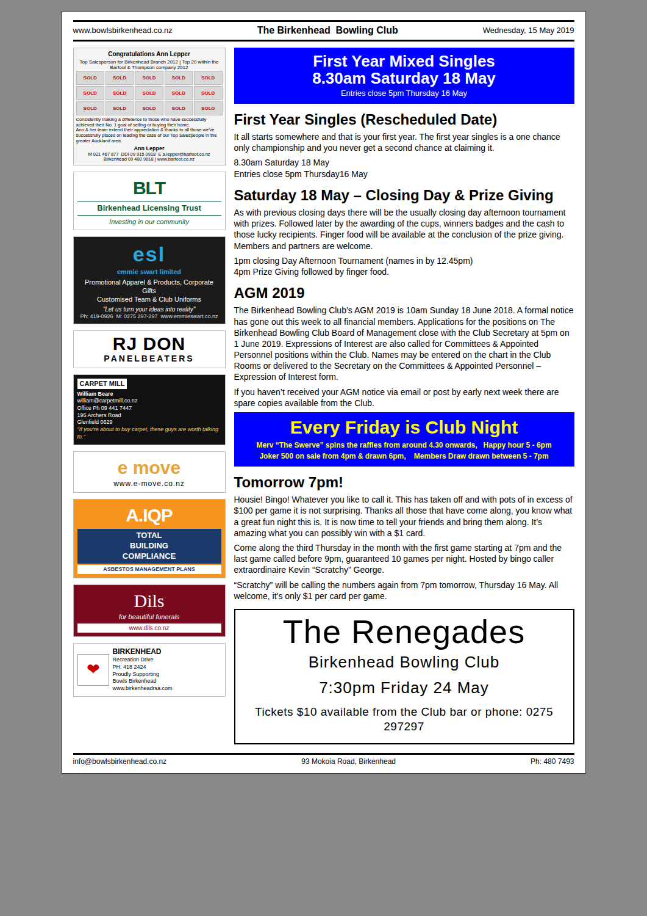www.bowlsbirkenhead.co.nz The Birkenhead Bowling Club Wednesday, 15 May 2019
Congratulations Ann Lepper
Top Salesperson for Birkenhead Branch 2012 | Top 20 within the Barfoot & Thompson company 2012
SOLD SOLD SOLD SOLD SOLD SOLD SOLD SOLD SOLD SOLD SOLD SOLD SOLD SOLD SOLD
Consistently making a difference to those who have successfully achieved their No. 1 goal of selling or buying their home.
Ann & her team extend their appreciation & thanks to all those we've successfully placed on leading the case of our Top Salespeople in the greater Auckland area.
Ann Lepper
M 021 467 877 DDI 09 915 0918 E a.lepper@barfoot.co.nz
Birkenhead 09 480 9018 | www.barfoot.co.nz
BLT
Birkenhead Licensing Trust
Investing in our community
esl
emmie swart limited
Promotional Apparel & Products, Corporate Gifts
Customised Team & Club Uniforms
"Let us turn your ideas into reality"
Ph: 419-0926 M: 0275 297-297 www.emmieswart.co.nz
RJ DON
PANELBEATERS
CARPET MILL
William Beare
william@carpetmill.co.nz
Office Ph 09 441 7447
195 Archers Road
Glenfield 0629
"If you're about to buy carpet, these guys are worth talking to."
e move
www.e-move.co.nz
A.IQP
TOTAL
BUILDING
COMPLIANCE
ASBESTOS MANAGEMENT PLANS
Dils
for beautiful funerals
www.dils.co.nz
❤
BIRKENHEAD
Recreation Drive
PH: 418 2424
Proudly Supporting
Bowls Birkenhead
www.birkenheadrsa.com
First Year Mixed Singles
8.30am Saturday 18 May
Entries close 5pm Thursday 16 May
First Year Singles (Rescheduled Date)
It all starts somewhere and that is your first year. The first year singles is a one chance only championship and you never get a second chance at claiming it.
8.30am Saturday 18 May
Entries close 5pm Thursday16 May
Saturday 18 May – Closing Day & Prize Giving
As with previous closing days there will be the usually closing day afternoon tournament with prizes. Followed later by the awarding of the cups, winners badges and the cash to those lucky recipients. Finger food will be available at the conclusion of the prize giving. Members and partners are welcome.
1pm closing Day Afternoon Tournament (names in by 12.45pm)
4pm Prize Giving followed by finger food.
AGM 2019
The Birkenhead Bowling Club’s AGM 2019 is 10am Sunday 18 June 2018. A formal notice has gone out this week to all financial members. Applications for the positions on The Birkenhead Bowling Club Board of Management close with the Club Secretary at 5pm on 1 June 2019. Expressions of Interest are also called for Committees & Appointed Personnel positions within the Club. Names may be entered on the chart in the Club Rooms or delivered to the Secretary on the Committees & Appointed Personnel – Expression of Interest form.
If you haven’t received your AGM notice via email or post by early next week there are spare copies available from the Club.
Every Friday is Club Night
Merv “The Swerve” spins the raffles from around 4.30 onwards, Happy hour 5 - 6pm
Joker 500 on sale from 4pm & drawn 6pm, Members Draw drawn between 5 - 7pm
Tomorrow 7pm!
Housie! Bingo! Whatever you like to call it. This has taken off and with pots of in excess of $100 per game it is not surprising. Thanks all those that have come along, you know what a great fun night this is. It is now time to tell your friends and bring them along. It’s amazing what you can possibly win with a $1 card.
Come along the third Thursday in the month with the first game starting at 7pm and the last game called before 9pm, guaranteed 10 games per night. Hosted by bingo caller extraordinaire Kevin “Scratchy” George.
“Scratchy” will be calling the numbers again from 7pm tomorrow, Thursday 16 May. All welcome, it’s only $1 per card per game.
The Renegades
Birkenhead Bowling Club
7:30pm Friday 24 May
Tickets $10 available from the Club bar or phone: 0275 297297
info@bowlsbirkenhead.co.nz 93 Mokoia Road, Birkenhead Ph: 480 7493